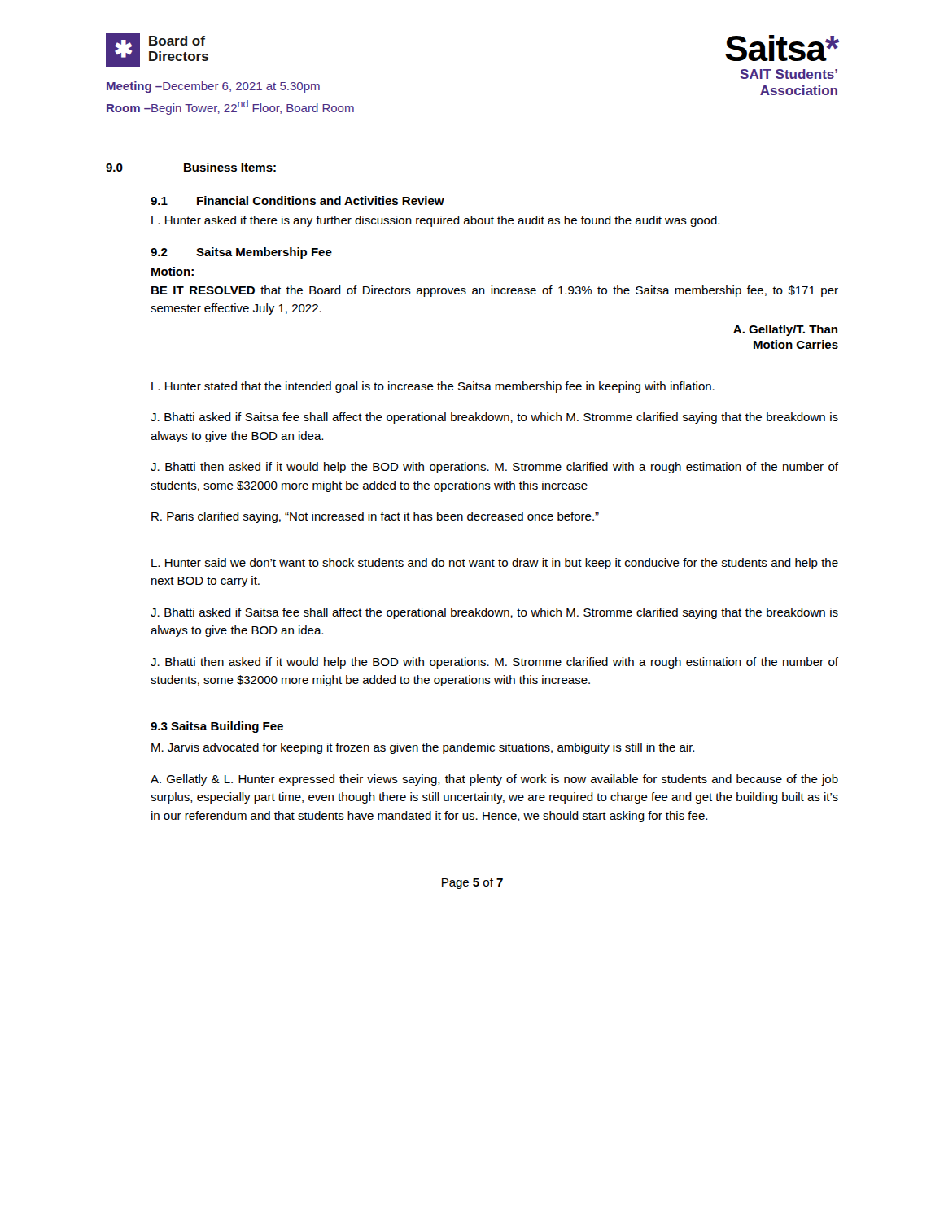✱
Board of
Directors
Meeting –December 6, 2021 at 5.30pm
Room –Begin Tower, 22nd Floor, Board Room
Saitsa*
SAIT Students’
Association
9.0 Business Items:
9.1 Financial Conditions and Activities Review
L. Hunter asked if there is any further discussion required about the audit as he found the audit was good.
9.2 Saitsa Membership Fee
Motion:
BE IT RESOLVED that the Board of Directors approves an increase of 1.93% to the Saitsa membership fee, to $171 per semester effective July 1, 2022.
A. Gellatly/T. Than
Motion Carries
L. Hunter stated that the intended goal is to increase the Saitsa membership fee in keeping with inflation.
J. Bhatti asked if Saitsa fee shall affect the operational breakdown, to which M. Stromme clarified saying that the breakdown is always to give the BOD an idea.
J. Bhatti then asked if it would help the BOD with operations. M. Stromme clarified with a rough estimation of the number of students, some $32000 more might be added to the operations with this increase
R. Paris clarified saying, “Not increased in fact it has been decreased once before.”
L. Hunter said we don’t want to shock students and do not want to draw it in but keep it conducive for the students and help the next BOD to carry it.
J. Bhatti asked if Saitsa fee shall affect the operational breakdown, to which M. Stromme clarified saying that the breakdown is always to give the BOD an idea.
J. Bhatti then asked if it would help the BOD with operations. M. Stromme clarified with a rough estimation of the number of students, some $32000 more might be added to the operations with this increase.
9.3 Saitsa Building Fee
M. Jarvis advocated for keeping it frozen as given the pandemic situations, ambiguity is still in the air.
A. Gellatly & L. Hunter expressed their views saying, that plenty of work is now available for students and because of the job surplus, especially part time, even though there is still uncertainty, we are required to charge fee and get the building built as it’s in our referendum and that students have mandated it for us. Hence, we should start asking for this fee.
Page 5 of 7